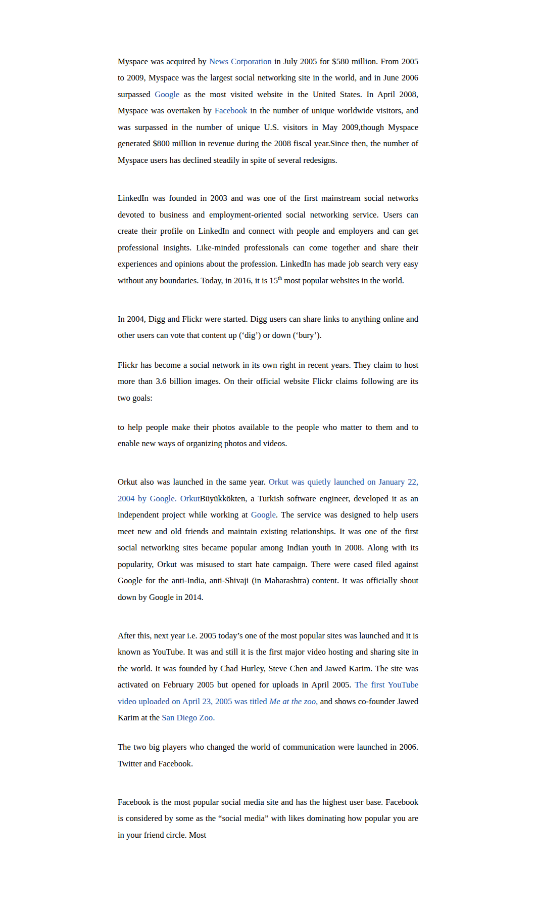Myspace was acquired by News Corporation in July 2005 for $580 million. From 2005 to 2009, Myspace was the largest social networking site in the world, and in June 2006 surpassed Google as the most visited website in the United States. In April 2008, Myspace was overtaken by Facebook in the number of unique worldwide visitors, and was surpassed in the number of unique U.S. visitors in May 2009,though Myspace generated $800 million in revenue during the 2008 fiscal year.Since then, the number of Myspace users has declined steadily in spite of several redesigns.
LinkedIn was founded in 2003 and was one of the first mainstream social networks devoted to business and employment-oriented social networking service. Users can create their profile on LinkedIn and connect with people and employers and can get professional insights. Like-minded professionals can come together and share their experiences and opinions about the profession. LinkedIn has made job search very easy without any boundaries. Today, in 2016, it is 15th most popular websites in the world.
In 2004, Digg and Flickr were started. Digg users can share links to anything online and other users can vote that content up (‘dig’) or down (‘bury’).
Flickr has become a social network in its own right in recent years. They claim to host more than 3.6 billion images. On their official website Flickr claims following are its two goals:
to help people make their photos available to the people who matter to them and to enable new ways of organizing photos and videos.
Orkut also was launched in the same year. Orkut was quietly launched on January 22, 2004 by Google. Orkut Büyükkökten, a Turkish software engineer, developed it as an independent project while working at Google. The service was designed to help users meet new and old friends and maintain existing relationships. It was one of the first social networking sites became popular among Indian youth in 2008. Along with its popularity, Orkut was misused to start hate campaign. There were cased filed against Google for the anti-India, anti-Shivaji (in Maharashtra) content. It was officially shout down by Google in 2014.
After this, next year i.e. 2005 today’s one of the most popular sites was launched and it is known as YouTube. It was and still it is the first major video hosting and sharing site in the world. It was founded by Chad Hurley, Steve Chen and Jawed Karim. The site was activated on February 2005 but opened for uploads in April 2005. The first YouTube video uploaded on April 23, 2005 was titled Me at the zoo, and shows co-founder Jawed Karim at the San Diego Zoo.
The two big players who changed the world of communication were launched in 2006. Twitter and Facebook.
Facebook is the most popular social media site and has the highest user base. Facebook is considered by some as the “social media” with likes dominating how popular you are in your friend circle. Most